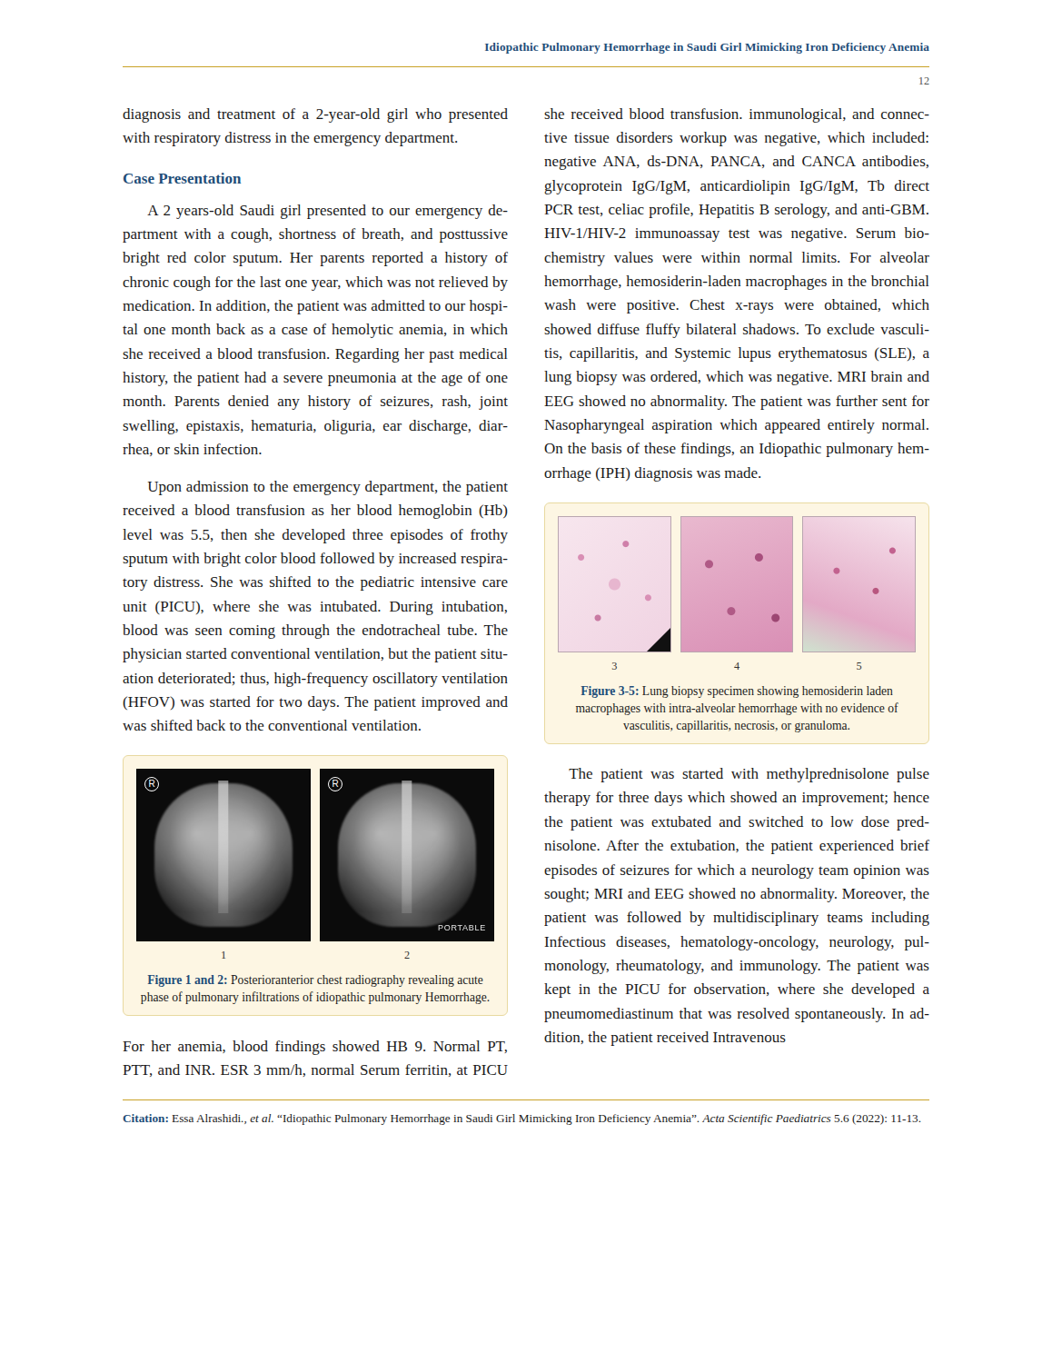Idiopathic Pulmonary Hemorrhage in Saudi Girl Mimicking Iron Deficiency Anemia
12
diagnosis and treatment of a 2-year-old girl who presented with respiratory distress in the emergency department.
Case Presentation
A 2 years-old Saudi girl presented to our emergency department with a cough, shortness of breath, and posttussive bright red color sputum. Her parents reported a history of chronic cough for the last one year, which was not relieved by medication. In addition, the patient was admitted to our hospital one month back as a case of hemolytic anemia, in which she received a blood transfusion. Regarding her past medical history, the patient had a severe pneumonia at the age of one month. Parents denied any history of seizures, rash, joint swelling, epistaxis, hematuria, oliguria, ear discharge, diarrhea, or skin infection.
Upon admission to the emergency department, the patient received a blood transfusion as her blood hemoglobin (Hb) level was 5.5, then she developed three episodes of frothy sputum with bright color blood followed by increased respiratory distress. She was shifted to the pediatric intensive care unit (PICU), where she was intubated. During intubation, blood was seen coming through the endotracheal tube. The physician started conventional ventilation, but the patient situation deteriorated; thus, high-frequency oscillatory ventilation (HFOV) was started for two days. The patient improved and was shifted back to the conventional ventilation.
R
RPORTABLE
12
Figure 1 and 2: Posterioranterior chest radiography revealing acute phase of pulmonary infiltrations of idiopathic pulmonary Hemorrhage.
For her anemia, blood findings showed HB 9. Normal PT, PTT, and INR. ESR 3 mm/h, normal Serum ferritin, at PICU she received blood transfusion. immunological, and connective tissue disorders workup was negative, which included: negative ANA, ds-DNA, PANCA, and CANCA antibodies, glycoprotein IgG/IgM, anticardiolipin IgG/IgM, Tb direct PCR test, celiac profile, Hepatitis B serology, and anti-GBM. HIV-1/HIV-2 immunoassay test was negative. Serum biochemistry values were within normal limits. For alveolar hemorrhage, hemosiderin-laden macrophages in the bronchial wash were positive. Chest x-rays were obtained, which showed diffuse fluffy bilateral shadows. To exclude vasculitis, capillaritis, and Systemic lupus erythematosus (SLE), a lung biopsy was ordered, which was negative. MRI brain and EEG showed no abnormality. The patient was further sent for Nasopharyngeal aspiration which appeared entirely normal. On the basis of these findings, an Idiopathic pulmonary hemorrhage (IPH) diagnosis was made.
345
Figure 3-5: Lung biopsy specimen showing hemosiderin laden macrophages with intra-alveolar hemorrhage with no evidence of vasculitis, capillaritis, necrosis, or granuloma.
The patient was started with methylprednisolone pulse therapy for three days which showed an improvement; hence the patient was extubated and switched to low dose prednisolone. After the extubation, the patient experienced brief episodes of seizures for which a neurology team opinion was sought; MRI and EEG showed no abnormality. Moreover, the patient was followed by multidisciplinary teams including Infectious diseases, hematology-oncology, neurology, pulmonology, rheumatology, and immunology. The patient was kept in the PICU for observation, where she developed a pneumomediastinum that was resolved spontaneously. In addition, the patient received Intravenous
Citation: Essa Alrashidi., et al. “Idiopathic Pulmonary Hemorrhage in Saudi Girl Mimicking Iron Deficiency Anemia”. Acta Scientific Paediatrics 5.6 (2022): 11-13.